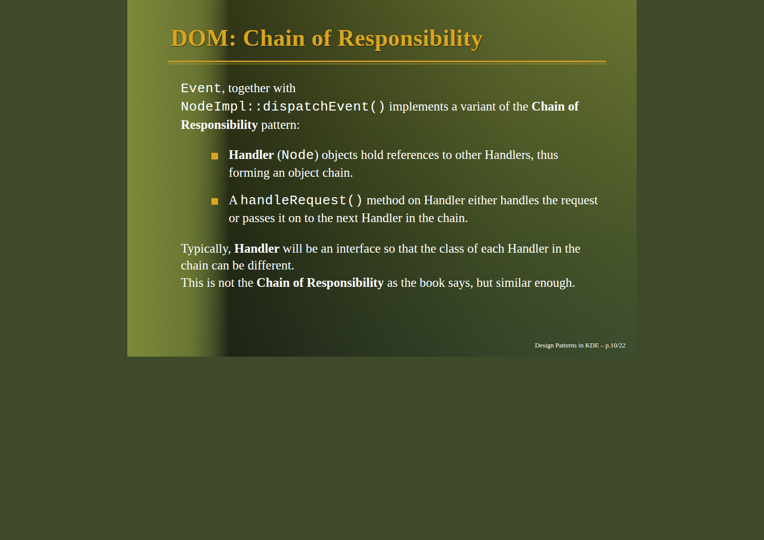DOM: Chain of Responsibility
Event, together with
NodeImpl::dispatchEvent() implements a variant of the Chain of Responsibility pattern:
Handler (Node) objects hold references to other Handlers, thus forming an object chain.
A handleRequest() method on Handler either handles the request or passes it on to the next Handler in the chain.
Typically, Handler will be an interface so that the class of each Handler in the chain can be different.
This is not the Chain of Responsibility as the book says, but similar enough.
Design Patterns in KDE – p.10/22